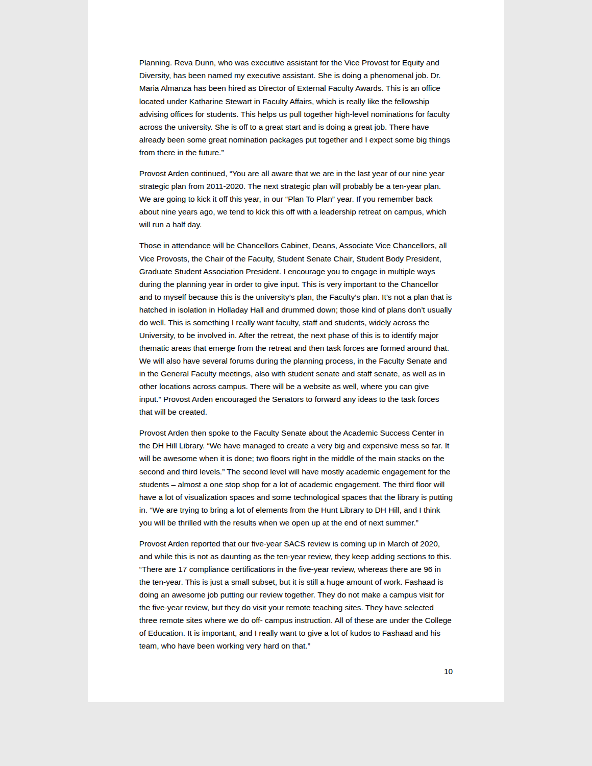Planning. Reva Dunn, who was executive assistant for the Vice Provost for Equity and Diversity, has been named my executive assistant. She is doing a phenomenal job. Dr. Maria Almanza has been hired as Director of External Faculty Awards. This is an office located under Katharine Stewart in Faculty Affairs, which is really like the fellowship advising offices for students. This helps us pull together high-level nominations for faculty across the university. She is off to a great start and is doing a great job. There have already been some great nomination packages put together and I expect some big things from there in the future.”
Provost Arden continued, “You are all aware that we are in the last year of our nine year strategic plan from 2011-2020. The next strategic plan will probably be a ten-year plan. We are going to kick it off this year, in our “Plan To Plan” year. If you remember back about nine years ago, we tend to kick this off with a leadership retreat on campus, which will run a half day.
Those in attendance will be Chancellors Cabinet, Deans, Associate Vice Chancellors, all Vice Provosts, the Chair of the Faculty, Student Senate Chair, Student Body President, Graduate Student Association President. I encourage you to engage in multiple ways during the planning year in order to give input. This is very important to the Chancellor and to myself because this is the university’s plan, the Faculty’s plan. It’s not a plan that is hatched in isolation in Holladay Hall and drummed down; those kind of plans don’t usually do well. This is something I really want faculty, staff and students, widely across the University, to be involved in. After the retreat, the next phase of this is to identify major thematic areas that emerge from the retreat and then task forces are formed around that. We will also have several forums during the planning process, in the Faculty Senate and in the General Faculty meetings, also with student senate and staff senate, as well as in other locations across campus. There will be a website as well, where you can give input.” Provost Arden encouraged the Senators to forward any ideas to the task forces that will be created.
Provost Arden then spoke to the Faculty Senate about the Academic Success Center in the DH Hill Library. “We have managed to create a very big and expensive mess so far. It will be awesome when it is done; two floors right in the middle of the main stacks on the second and third levels.” The second level will have mostly academic engagement for the students – almost a one stop shop for a lot of academic engagement. The third floor will have a lot of visualization spaces and some technological spaces that the library is putting in. “We are trying to bring a lot of elements from the Hunt Library to DH Hill, and I think you will be thrilled with the results when we open up at the end of next summer.”
Provost Arden reported that our five-year SACS review is coming up in March of 2020, and while this is not as daunting as the ten-year review, they keep adding sections to this. “There are 17 compliance certifications in the five-year review, whereas there are 96 in the ten-year. This is just a small subset, but it is still a huge amount of work. Fashaad is doing an awesome job putting our review together. They do not make a campus visit for the five-year review, but they do visit your remote teaching sites. They have selected three remote sites where we do off- campus instruction. All of these are under the College of Education. It is important, and I really want to give a lot of kudos to Fashaad and his team, who have been working very hard on that.”
10